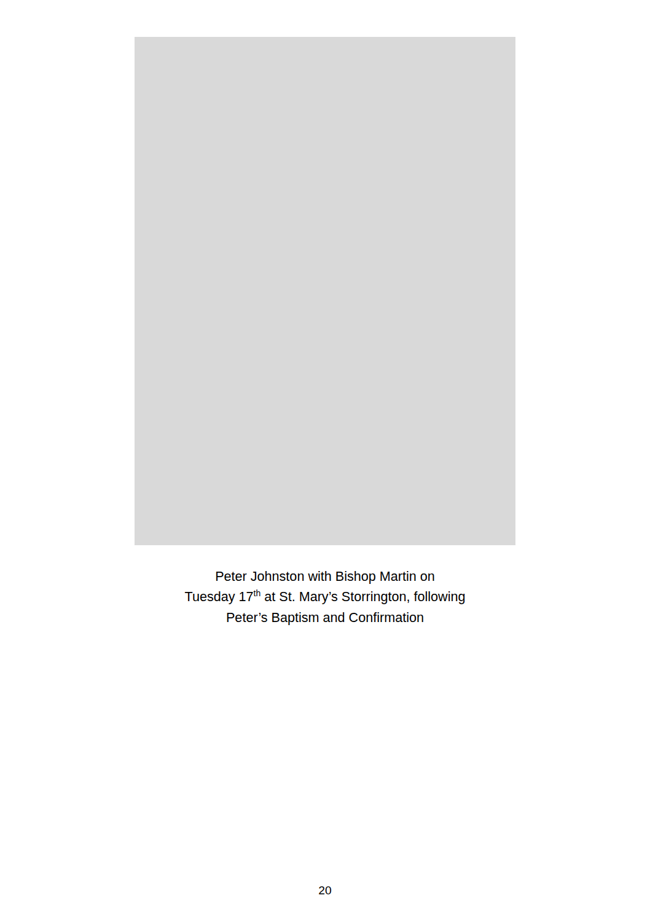Peter Johnston with Bishop Martin on
Tuesday 17th at St. Mary’s Storrington, following
Peter’s Baptism and Confirmation
20